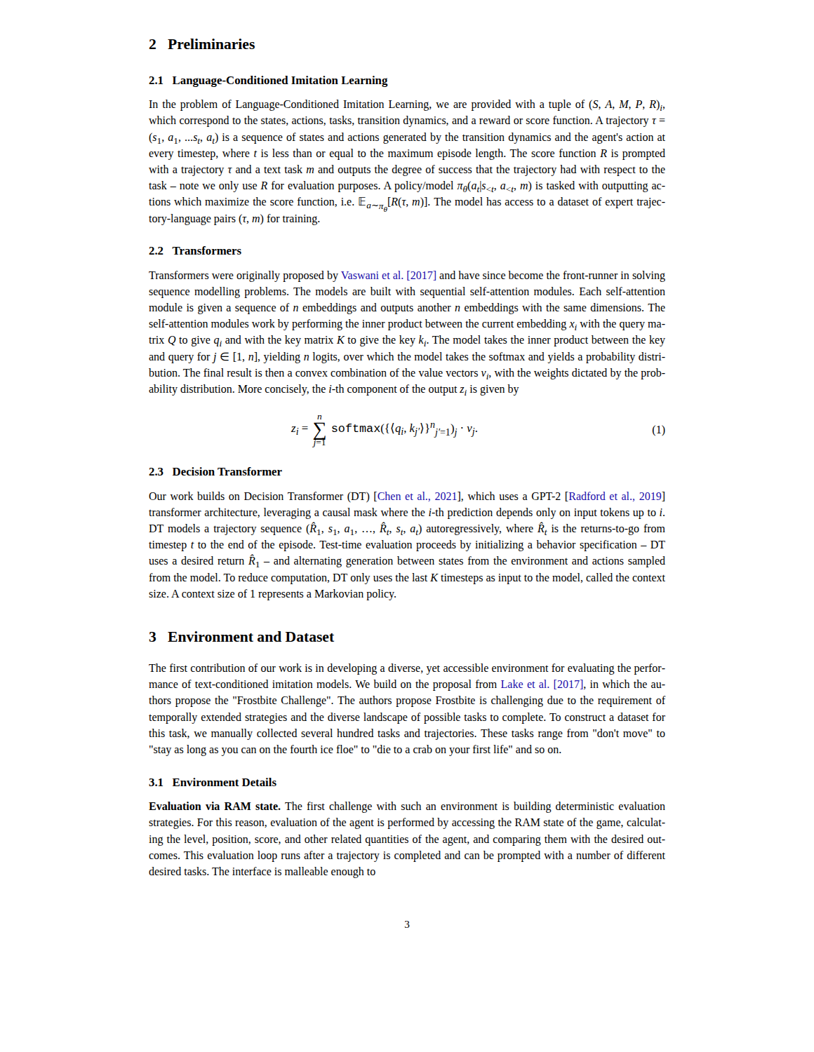2 Preliminaries
2.1 Language-Conditioned Imitation Learning
In the problem of Language-Conditioned Imitation Learning, we are provided with a tuple of (S, A, M, P, R)i, which correspond to the states, actions, tasks, transition dynamics, and a reward or score function. A trajectory τ = (s1, a1, ...st, at) is a sequence of states and actions generated by the transition dynamics and the agent's action at every timestep, where t is less than or equal to the maximum episode length. The score function R is prompted with a trajectory τ and a text task m and outputs the degree of success that the trajectory had with respect to the task – note we only use R for evaluation purposes. A policy/model πθ(at|s<t, a<t, m) is tasked with outputting actions which maximize the score function, i.e. 𝔼a∼πθ[R(τ, m)]. The model has access to a dataset of expert trajectory-language pairs (τ, m) for training.
2.2 Transformers
Transformers were originally proposed by Vaswani et al. [2017] and have since become the front-runner in solving sequence modelling problems. The models are built with sequential self-attention modules. Each self-attention module is given a sequence of n embeddings and outputs another n embeddings with the same dimensions. The self-attention modules work by performing the inner product between the current embedding xi with the query matrix Q to give qi and with the key matrix K to give the key ki. The model takes the inner product between the key and query for j ∈ [1, n], yielding n logits, over which the model takes the softmax and yields a probability distribution. The final result is then a convex combination of the value vectors vi, with the weights dictated by the probability distribution. More concisely, the i-th component of the output zi is given by
zi = n ∑ j=1 softmax({⟨qi, kj′⟩}nj′=1)j · vj.
(1)
2.3 Decision Transformer
Our work builds on Decision Transformer (DT) [Chen et al., 2021], which uses a GPT-2 [Radford et al., 2019] transformer architecture, leveraging a causal mask where the i-th prediction depends only on input tokens up to i. DT models a trajectory sequence (R̂1, s1, a1, …, R̂t, st, at) autoregressively, where R̂t is the returns-to-go from timestep t to the end of the episode. Test-time evaluation proceeds by initializing a behavior specification – DT uses a desired return R̂1 – and alternating generation between states from the environment and actions sampled from the model. To reduce computation, DT only uses the last K timesteps as input to the model, called the context size. A context size of 1 represents a Markovian policy.
3 Environment and Dataset
The first contribution of our work is in developing a diverse, yet accessible environment for evaluating the performance of text-conditioned imitation models. We build on the proposal from Lake et al. [2017], in which the authors propose the "Frostbite Challenge". The authors propose Frostbite is challenging due to the requirement of temporally extended strategies and the diverse landscape of possible tasks to complete. To construct a dataset for this task, we manually collected several hundred tasks and trajectories. These tasks range from "don't move" to "stay as long as you can on the fourth ice floe" to "die to a crab on your first life" and so on.
3.1 Environment Details
Evaluation via RAM state. The first challenge with such an environment is building deterministic evaluation strategies. For this reason, evaluation of the agent is performed by accessing the RAM state of the game, calculating the level, position, score, and other related quantities of the agent, and comparing them with the desired outcomes. This evaluation loop runs after a trajectory is completed and can be prompted with a number of different desired tasks. The interface is malleable enough to
3